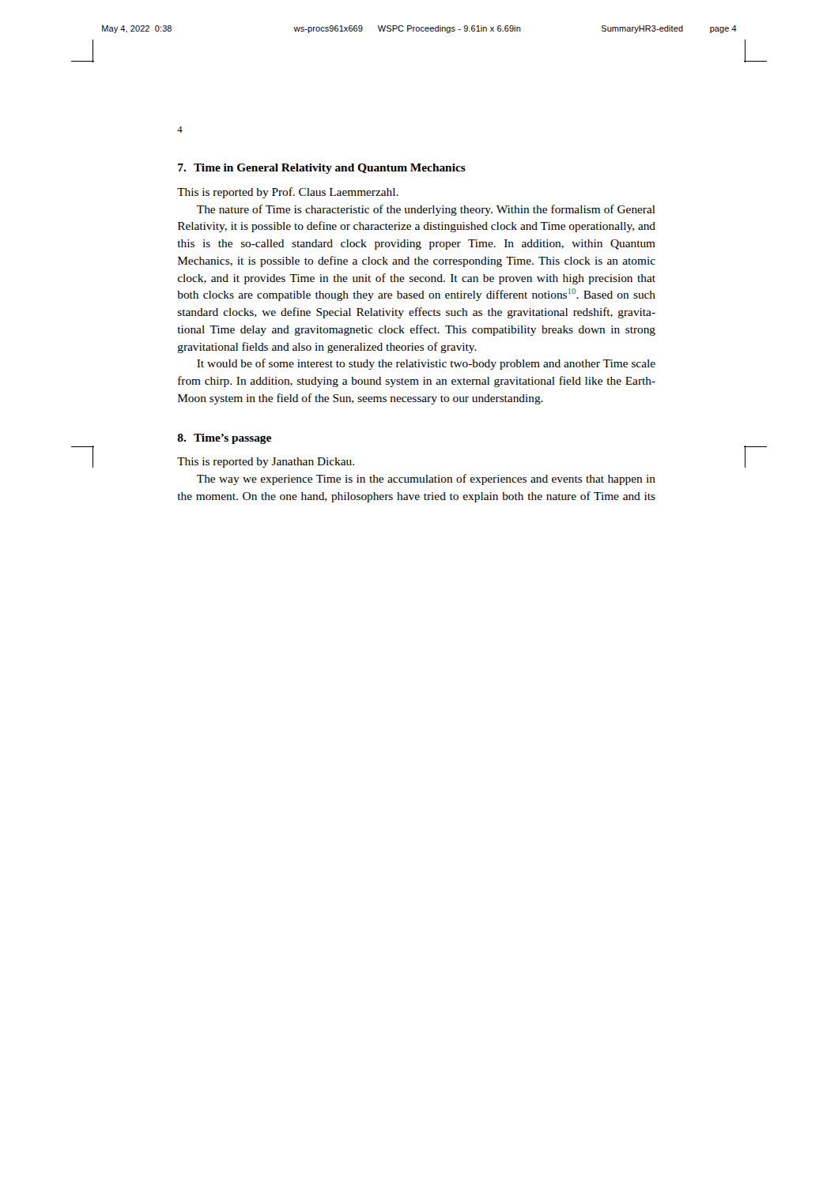May 4, 2022 0:38 ws-procs961x669 WSPC Proceedings - 9.61in x 6.69in SummaryHR3-editedpage 4
4
7. Time in General Relativity and Quantum Mechanics
This is reported by Prof. Claus Laemmerzahl.
The nature of Time is characteristic of the underlying theory. Within the formalism of General Relativity, it is possible to define or characterize a distinguished clock and Time operationally, and this is the so-called standard clock providing proper Time. In addition, within Quantum Mechanics, it is possible to define a clock and the corresponding Time. This clock is an atomic clock, and it provides Time in the unit of the second. It can be proven with high precision that both clocks are compatible though they are based on entirely different notions10. Based on such standard clocks, we define Special Relativity effects such as the gravitational redshift, gravitational Time delay and gravitomagnetic clock effect. This compatibility breaks down in strong gravitational fields and also in generalized theories of gravity.
It would be of some interest to study the relativistic two-body problem and another Time scale from chirp. In addition, studying a bound system in an external gravitational field like the Earth-Moon system in the field of the Sun, seems necessary to our understanding.
8. Time’s passage
This is reported by Janathan Dickau.
The way we experience Time is in the accumulation of experiences and events that happen in the moment. On the one hand, philosophers have tried to explain both the nature of Time and its origin. On the other hand, the meaning of Time in different areas of physics like in Classical and Quantum Mechanics, and Relativity are different. So we hope for example Quantum Gravity theories will help resolve this issue. Recent advances in Mathematics also hold promise for a unified basis explaining both the thermodynamic and quantum-mechanical Time arrows in a consistent way. It is important to continue our exploration of quantum gravity theories and try to understand the cosmological context for these theories in a broader way. So physicists should see it as a responsibility to build bridges between the philosophically disconnected islands of thought, by applying a Philosophy of Physics that supports our common endeavor to learn the secrets of the cosmos.
9. A glimpse of Feynman’s contributions to the debate on the
Foundations of Quantum Mechanics
This is reported by Dr. Adele Naddeo.
One of the most debated questions in the famous 1957 Chapel Hill conference on “The Role of Gravitation in Physics” was whether or not the gravitational field has to be quantized11. Feynman proposed several gedanken experiments in order to argue in favor of the necessity of gravitational quantization, and hinting to decoherence as a viable solution to the problem of wave function collapse12. Feynman believed that nature cannot be half classical and half quantum; therefore, we had